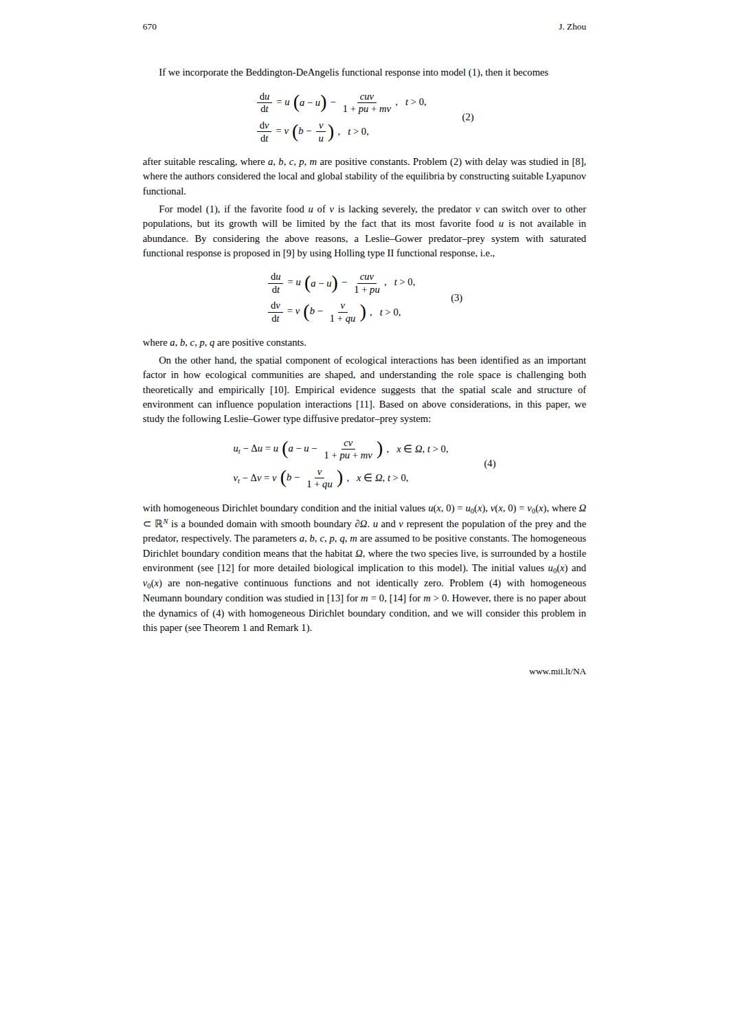670 J. Zhou
If we incorporate the Beddington-DeAngelis functional response into model (1), then it becomes
du dt = u (a − u) − cuv 1 + pu + mv, t > 0,
dv dt = v (b − vu) , t > 0,
(2)
after suitable rescaling, where a, b, c, p, m are positive constants. Problem (2) with delay was studied in [8], where the authors considered the local and global stability of the equilibria by constructing suitable Lyapunov functional.
For model (1), if the favorite food u of v is lacking severely, the predator v can switch over to other populations, but its growth will be limited by the fact that its most favorite food u is not available in abundance. By considering the above reasons, a Leslie–Gower predator–prey system with saturated functional response is proposed in [9] by using Holling type II functional response, i.e.,
du dt = u (a − u) − cuv 1 + pu, t > 0,
dv dt = v (b − v 1 + qu) , t > 0,
(3)
where a, b, c, p, q are positive constants.
On the other hand, the spatial component of ecological interactions has been identified as an important factor in how ecological communities are shaped, and understanding the role space is challenging both theoretically and empirically [10]. Empirical evidence suggests that the spatial scale and structure of environment can influence population interactions [11]. Based on above considerations, in this paper, we study the following Leslie–Gower type diffusive predator–prey system:
ut − Δu = u (a − u − cv 1 + pu + mv) , x ∈ Ω, t > 0,
vt − Δv = v (b − v 1 + qu) , x ∈ Ω, t > 0,
(4)
with homogeneous Dirichlet boundary condition and the initial values u(x, 0) = u0(x), v(x, 0) = v0(x), where Ω ⊂ ℝN is a bounded domain with smooth boundary ∂Ω. u and v represent the population of the prey and the predator, respectively. The parameters a, b, c, p, q, m are assumed to be positive constants. The homogeneous Dirichlet boundary condition means that the habitat Ω, where the two species live, is surrounded by a hostile environment (see [12] for more detailed biological implication to this model). The initial values u0(x) and v0(x) are non-negative continuous functions and not identically zero. Problem (4) with homogeneous Neumann boundary condition was studied in [13] for m = 0, [14] for m > 0. However, there is no paper about the dynamics of (4) with homogeneous Dirichlet boundary condition, and we will consider this problem in this paper (see Theorem 1 and Remark 1).
www.mii.lt/NA